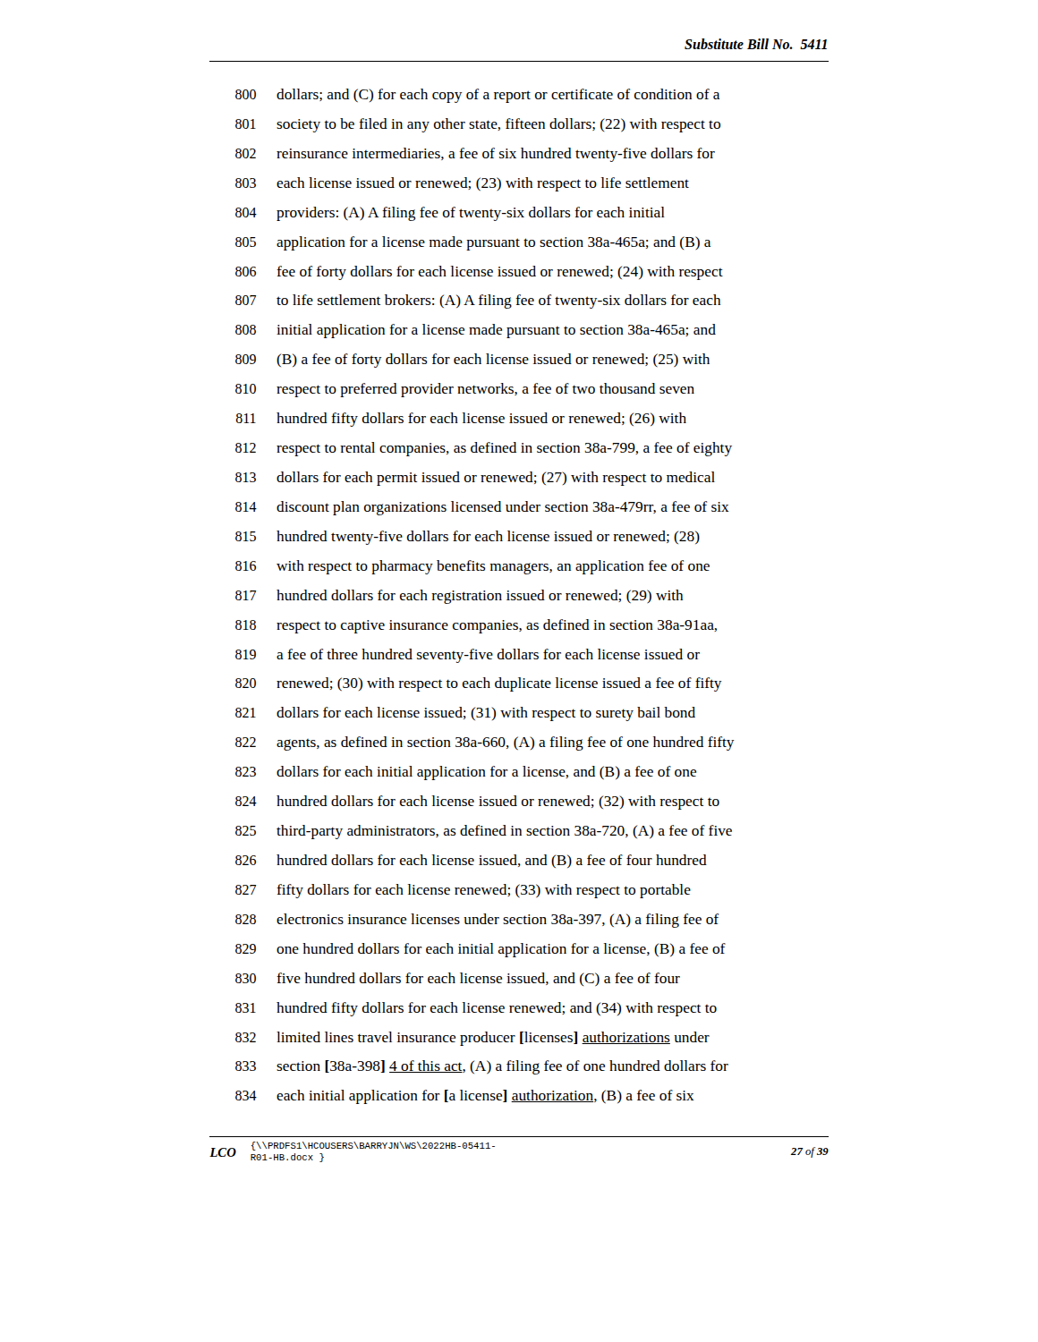Substitute Bill No. 5411
| 800 | dollars; and (C) for each copy of a report or certificate of condition of a |
| 801 | society to be filed in any other state, fifteen dollars; (22) with respect to |
| 802 | reinsurance intermediaries, a fee of six hundred twenty-five dollars for |
| 803 | each license issued or renewed; (23) with respect to life settlement |
| 804 | providers: (A) A filing fee of twenty-six dollars for each initial |
| 805 | application for a license made pursuant to section 38a-465a; and (B) a |
| 806 | fee of forty dollars for each license issued or renewed; (24) with respect |
| 807 | to life settlement brokers: (A) A filing fee of twenty-six dollars for each |
| 808 | initial application for a license made pursuant to section 38a-465a; and |
| 809 | (B) a fee of forty dollars for each license issued or renewed; (25) with |
| 810 | respect to preferred provider networks, a fee of two thousand seven |
| 811 | hundred fifty dollars for each license issued or renewed; (26) with |
| 812 | respect to rental companies, as defined in section 38a-799, a fee of eighty |
| 813 | dollars for each permit issued or renewed; (27) with respect to medical |
| 814 | discount plan organizations licensed under section 38a-479rr, a fee of six |
| 815 | hundred twenty-five dollars for each license issued or renewed; (28) |
| 816 | with respect to pharmacy benefits managers, an application fee of one |
| 817 | hundred dollars for each registration issued or renewed; (29) with |
| 818 | respect to captive insurance companies, as defined in section 38a-91aa, |
| 819 | a fee of three hundred seventy-five dollars for each license issued or |
| 820 | renewed; (30) with respect to each duplicate license issued a fee of fifty |
| 821 | dollars for each license issued; (31) with respect to surety bail bond |
| 822 | agents, as defined in section 38a-660, (A) a filing fee of one hundred fifty |
| 823 | dollars for each initial application for a license, and (B) a fee of one |
| 824 | hundred dollars for each license issued or renewed; (32) with respect to |
| 825 | third-party administrators, as defined in section 38a-720, (A) a fee of five |
| 826 | hundred dollars for each license issued, and (B) a fee of four hundred |
| 827 | fifty dollars for each license renewed; (33) with respect to portable |
| 828 | electronics insurance licenses under section 38a-397, (A) a filing fee of |
| 829 | one hundred dollars for each initial application for a license, (B) a fee of |
| 830 | five hundred dollars for each license issued, and (C) a fee of four |
| 831 | hundred fifty dollars for each license renewed; and (34) with respect to |
| 832 | limited lines travel insurance producer [ licenses ] authorizations under |
| 833 | section [ 38a-398 ] 4 of this act , (A) a filing fee of one hundred dollars for |
| 834 | each initial application for [ a license ] authorization , (B) a fee of six |
LCO
{\\PRDFS1\HCOUSERS\BARRYJN\WS\2022HB-05411-
R01-HB.docx }
27 of 39